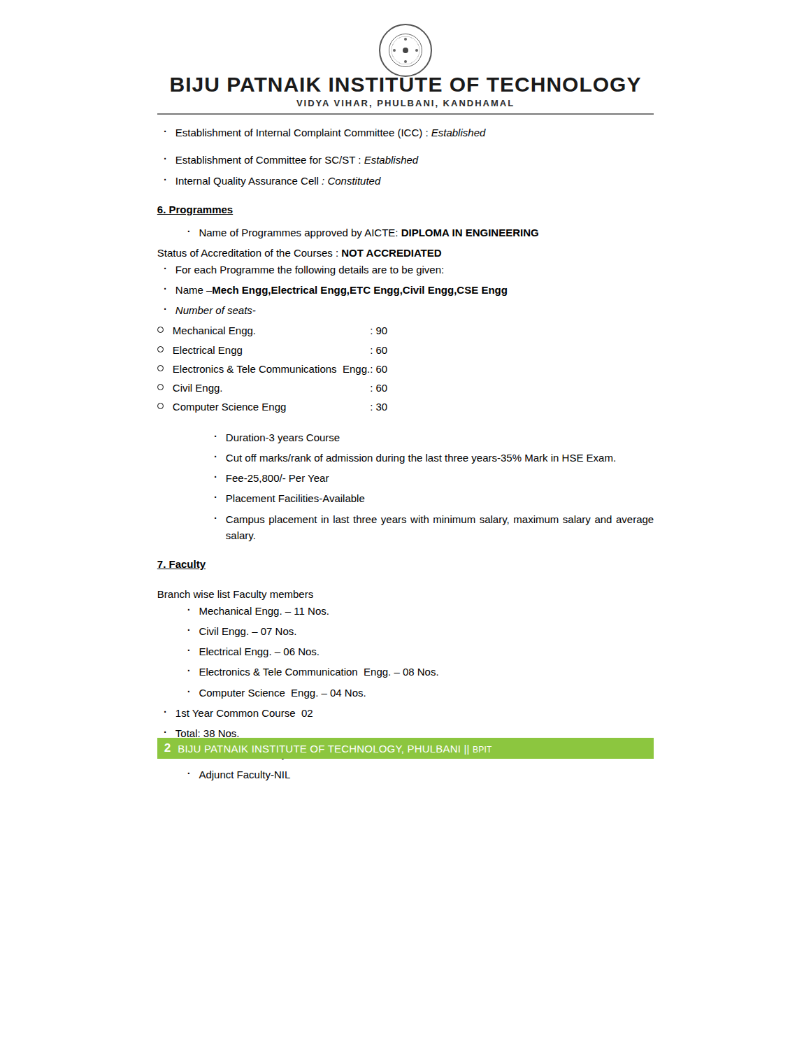BIJU PATNAIK INSTITUTE OF TECHNOLOGY
VIDYA VIHAR, PHULBANI, KANDHAMAL
Establishment of Internal Complaint Committee (ICC) : Established
Establishment of Committee for SC/ST : Established
Internal Quality Assurance Cell : Constituted
6. Programmes
Name of Programmes approved by AICTE: DIPLOMA IN ENGINEERING
Status of Accreditation of the Courses : NOT ACCREDIATED
For each Programme the following details are to be given:
Name –Mech Engg,Electrical Engg,ETC Engg,Civil Engg,CSE Engg
Number of seats-
| | Mechanical Engg. | : 90 |
| | Electrical Engg | : 60 |
| | Electronics & Tele Communications Engg. | : 60 |
| | Civil Engg. | : 60 |
| | Computer Science Engg | : 30 |
Duration-3 years Course
Cut off marks/rank of admission during the last three years-35% Mark in HSE Exam.
Fee-25,800/- Per Year
Placement Facilities-Available
Campus placement in last three years with minimum salary, maximum salary and average salary.
7. Faculty
Branch wise list Faculty members
Mechanical Engg. – 11 Nos.
Civil Engg. – 07 Nos.
Electrical Engg. – 06 Nos.
Electronics & Tele Communication Engg. – 08 Nos.
Computer Science Engg. – 04 Nos.
1st Year Common Course 02
Total: 38 Nos.
Permanent Faculty-All
Adjunct Faculty-NIL
2 BIJU PATNAIK INSTITUTE OF TECHNOLOGY, PHULBANI || BPIT